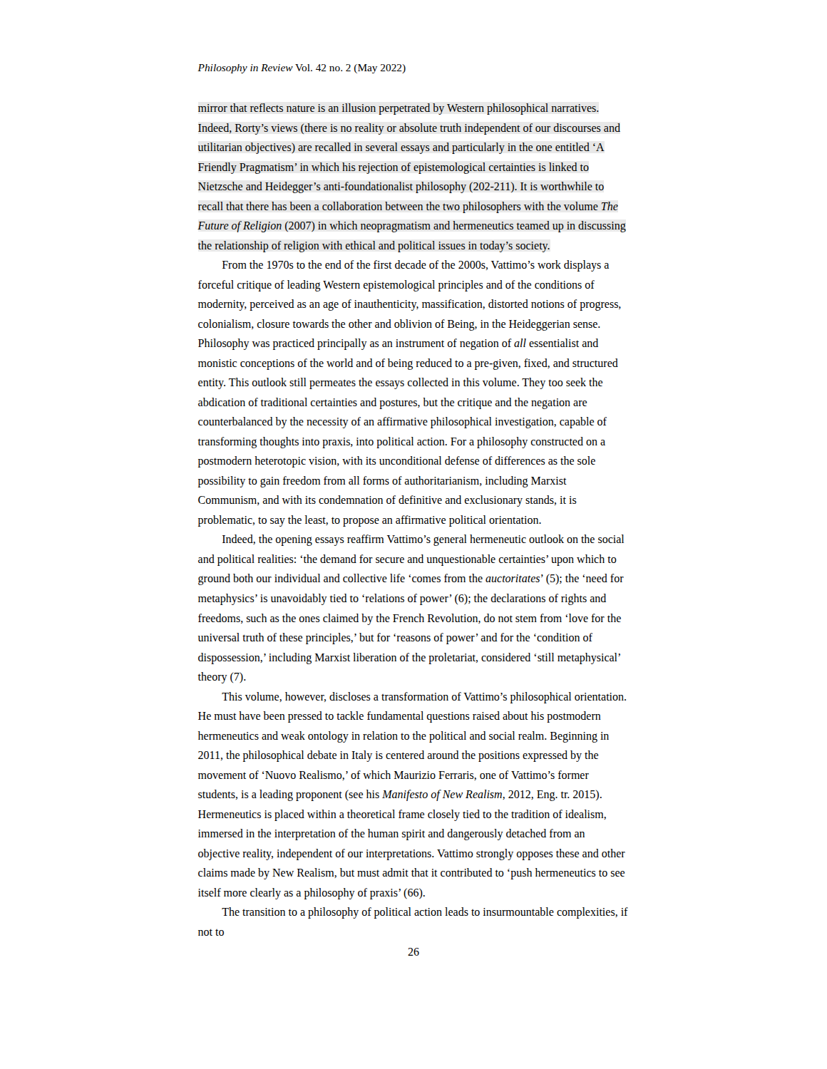Philosophy in Review Vol. 42 no. 2 (May 2022)
mirror that reflects nature is an illusion perpetrated by Western philosophical narratives. Indeed, Rorty’s views (there is no reality or absolute truth independent of our discourses and utilitarian objectives) are recalled in several essays and particularly in the one entitled ‘A Friendly Pragmatism’ in which his rejection of epistemological certainties is linked to Nietzsche and Heidegger’s anti-foundationalist philosophy (202-211). It is worthwhile to recall that there has been a collaboration between the two philosophers with the volume The Future of Religion (2007) in which neopragmatism and hermeneutics teamed up in discussing the relationship of religion with ethical and political issues in today’s society.
From the 1970s to the end of the first decade of the 2000s, Vattimo’s work displays a forceful critique of leading Western epistemological principles and of the conditions of modernity, perceived as an age of inauthenticity, massification, distorted notions of progress, colonialism, closure towards the other and oblivion of Being, in the Heideggerian sense. Philosophy was practiced principally as an instrument of negation of all essentialist and monistic conceptions of the world and of being reduced to a pre-given, fixed, and structured entity. This outlook still permeates the essays collected in this volume. They too seek the abdication of traditional certainties and postures, but the critique and the negation are counterbalanced by the necessity of an affirmative philosophical investigation, capable of transforming thoughts into praxis, into political action. For a philosophy constructed on a postmodern heterotopic vision, with its unconditional defense of differences as the sole possibility to gain freedom from all forms of authoritarianism, including Marxist Communism, and with its condemnation of definitive and exclusionary stands, it is problematic, to say the least, to propose an affirmative political orientation.
Indeed, the opening essays reaffirm Vattimo’s general hermeneutic outlook on the social and political realities: ‘the demand for secure and unquestionable certainties’ upon which to ground both our individual and collective life ‘comes from the auctoritates’ (5); the ‘need for metaphysics’ is unavoidably tied to ‘relations of power’ (6); the declarations of rights and freedoms, such as the ones claimed by the French Revolution, do not stem from ‘love for the universal truth of these principles,’ but for ‘reasons of power’ and for the ‘condition of dispossession,’ including Marxist liberation of the proletariat, considered ‘still metaphysical’ theory (7).
This volume, however, discloses a transformation of Vattimo’s philosophical orientation. He must have been pressed to tackle fundamental questions raised about his postmodern hermeneutics and weak ontology in relation to the political and social realm. Beginning in 2011, the philosophical debate in Italy is centered around the positions expressed by the movement of ‘Nuovo Realismo,’ of which Maurizio Ferraris, one of Vattimo’s former students, is a leading proponent (see his Manifesto of New Realism, 2012, Eng. tr. 2015). Hermeneutics is placed within a theoretical frame closely tied to the tradition of idealism, immersed in the interpretation of the human spirit and dangerously detached from an objective reality, independent of our interpretations. Vattimo strongly opposes these and other claims made by New Realism, but must admit that it contributed to ‘push hermeneutics to see itself more clearly as a philosophy of praxis’ (66).
The transition to a philosophy of political action leads to insurmountable complexities, if not to
26